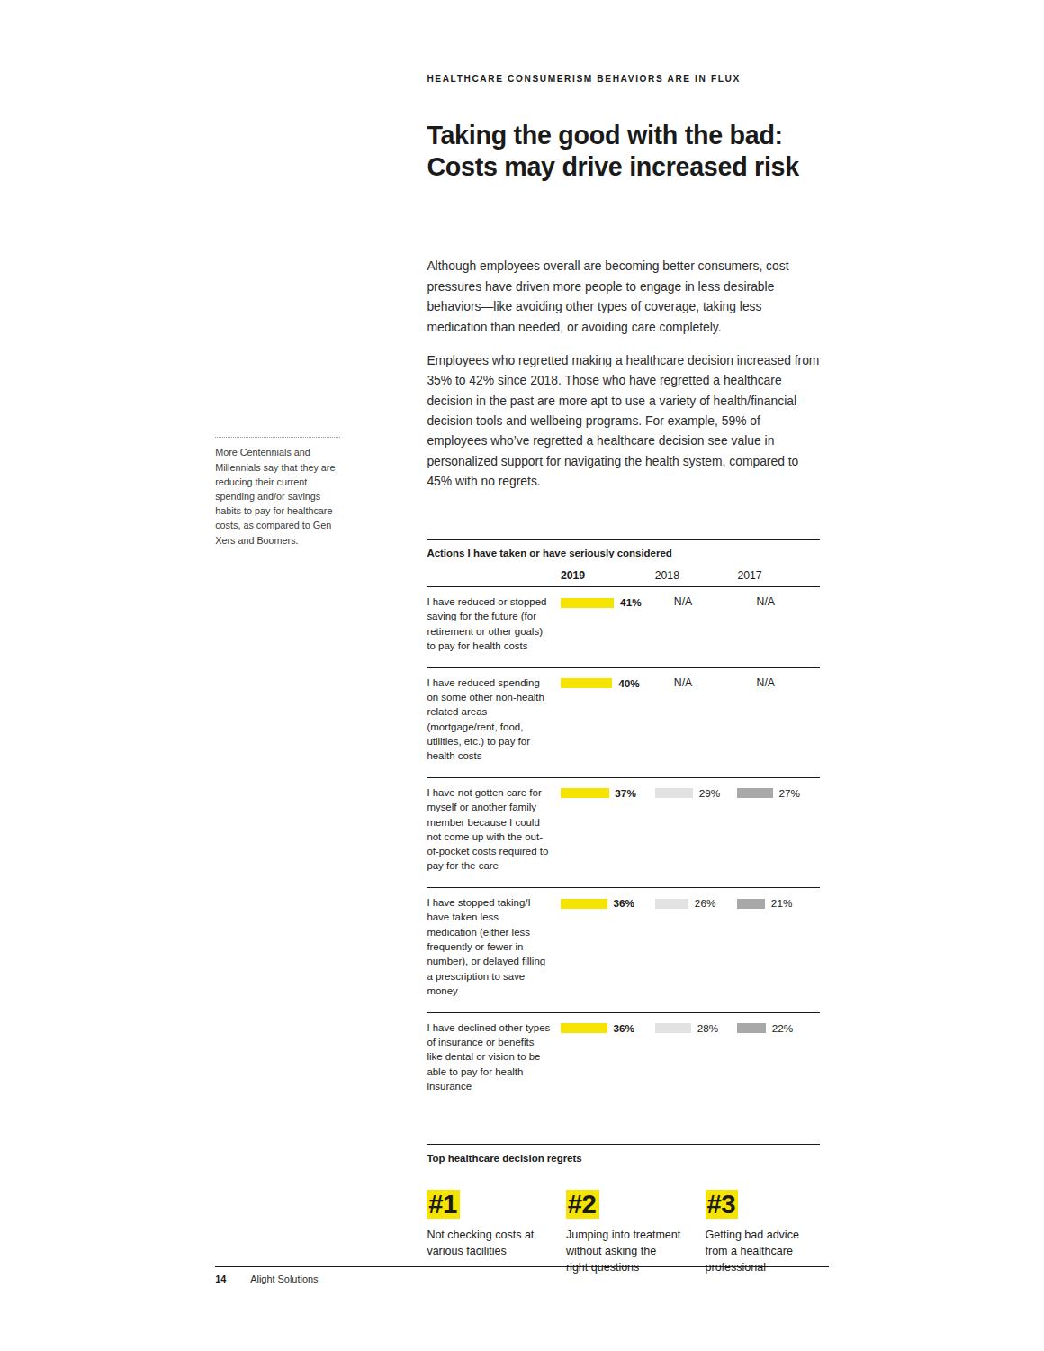More Centennials and Millennials say that they are reducing their current spending and/or savings habits to pay for healthcare costs, as compared to Gen Xers and Boomers.
Healthcare consumerism behaviors are in flux
Taking the good with the bad:
Costs may drive increased risk
Although employees overall are becoming better consumers, cost pressures have driven more people to engage in less desirable behaviors—like avoiding other types of coverage, taking less medication than needed, or avoiding care completely.
Employees who regretted making a healthcare decision increased from 35% to 42% since 2018. Those who have regretted a healthcare decision in the past are more apt to use a variety of health/financial decision tools and wellbeing programs. For example, 59% of employees who’ve regretted a healthcare decision see value in personalized support for navigating the health system, compared to 45% with no regrets.
Actions I have taken or have seriously considered
| | 2019 | 2018 | 2017 |
| --- | --- | --- | --- |
| I have reduced or stopped saving for the future (for retirement or other goals) to pay for health costs | 41% | N/A | N/A |
| I have reduced spending on some other non-health related areas (mortgage/rent, food, utilities, etc.) to pay for health costs | 40% | N/A | N/A |
| I have not gotten care for myself or another family member because I could not come up with the out-of-pocket costs required to pay for the care | 37% | 29% | 27% |
| I have stopped taking/I have taken less medication (either less frequently or fewer in number), or delayed filling a prescription to save money | 36% | 26% | 21% |
| I have declined other types of insurance or benefits like dental or vision to be able to pay for health insurance | 36% | 28% | 22% |
Top healthcare decision regrets
#1
Not checking costs at various facilities
#2
Jumping into treatment without asking the right questions
#3
Getting bad advice from a healthcare professional
14 Alight Solutions